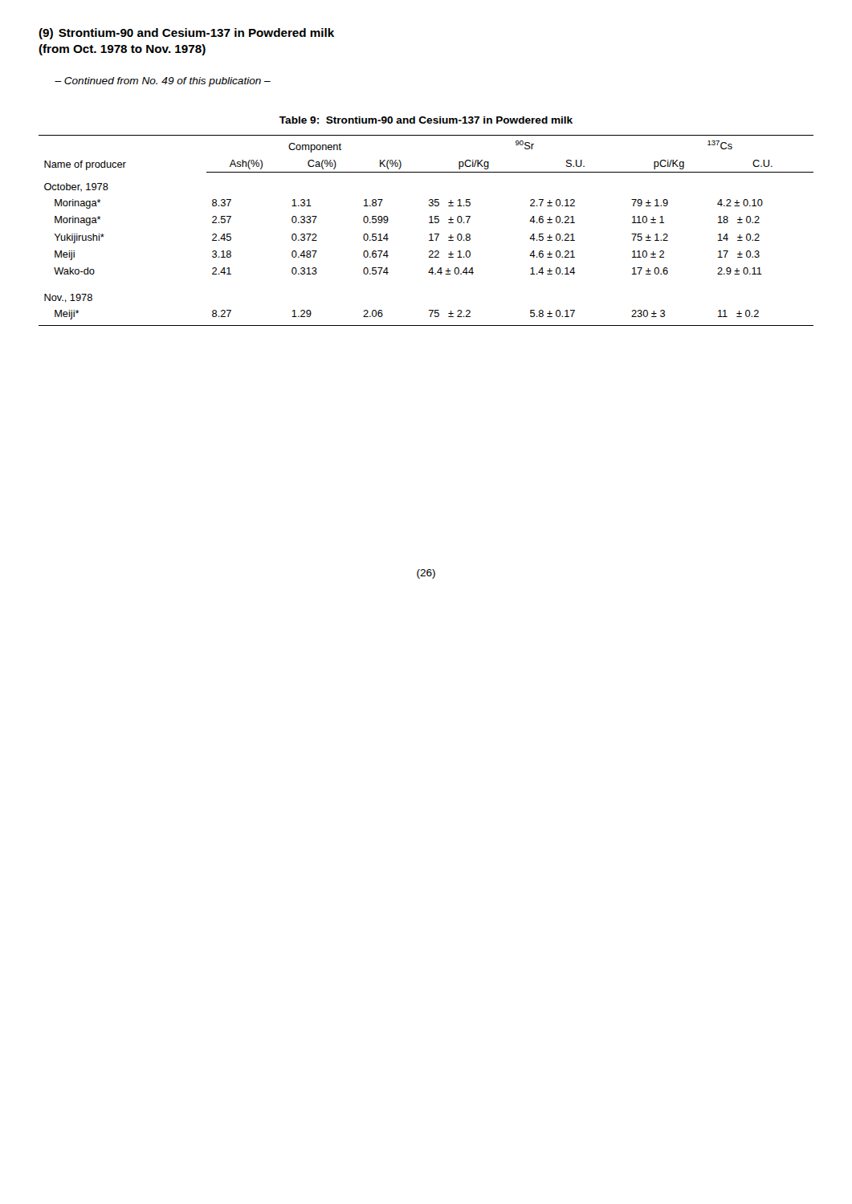(9) Strontium-90 and Cesium-137 in Powdered milk
(from Oct. 1978 to Nov. 1978)
– Continued from No. 49 of this publication –
Table 9: Strontium-90 and Cesium-137 in Powdered milk
| Name of producer | Component | 90 Sr | 137 Cs |
| --- | --- | --- | --- |
| Ash(%) | Ca(%) | K(%) | pCi/Kg | S.U. | pCi/Kg | C.U. |
| October, 1978 |
| Morinaga* | 8.37 | 1.31 | 1.87 | 35 ± 1.5 | 2.7 ± 0.12 | 79 ± 1.9 | 4.2 ± 0.10 |
| Morinaga* | 2.57 | 0.337 | 0.599 | 15 ± 0.7 | 4.6 ± 0.21 | 110 ± 1 | 18 ± 0.2 |
| Yukijirushi* | 2.45 | 0.372 | 0.514 | 17 ± 0.8 | 4.5 ± 0.21 | 75 ± 1.2 | 14 ± 0.2 |
| Meiji | 3.18 | 0.487 | 0.674 | 22 ± 1.0 | 4.6 ± 0.21 | 110 ± 2 | 17 ± 0.3 |
| Wako-do | 2.41 | 0.313 | 0.574 | 4.4 ± 0.44 | 1.4 ± 0.14 | 17 ± 0.6 | 2.9 ± 0.11 |
| Nov., 1978 |
| Meiji* | 8.27 | 1.29 | 2.06 | 75 ± 2.2 | 5.8 ± 0.17 | 230 ± 3 | 11 ± 0.2 |
(26)